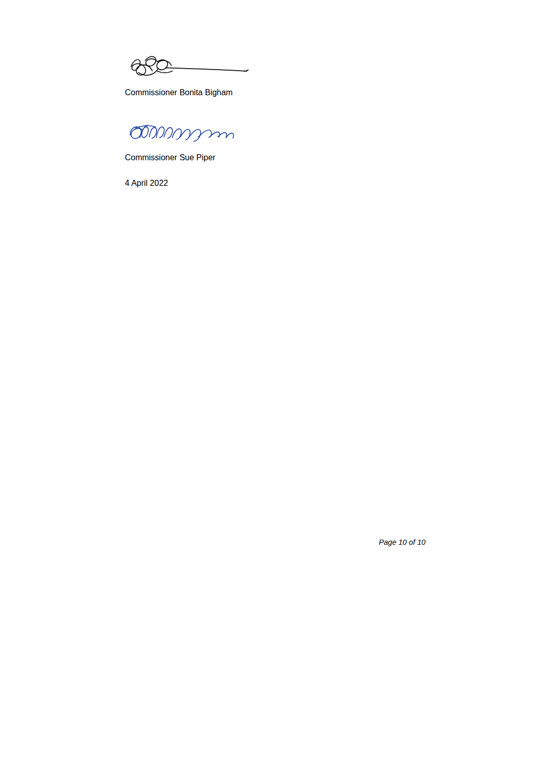Commissioner Bonita Bigham
Commissioner Sue Piper
4 April 2022
Page 10 of 10